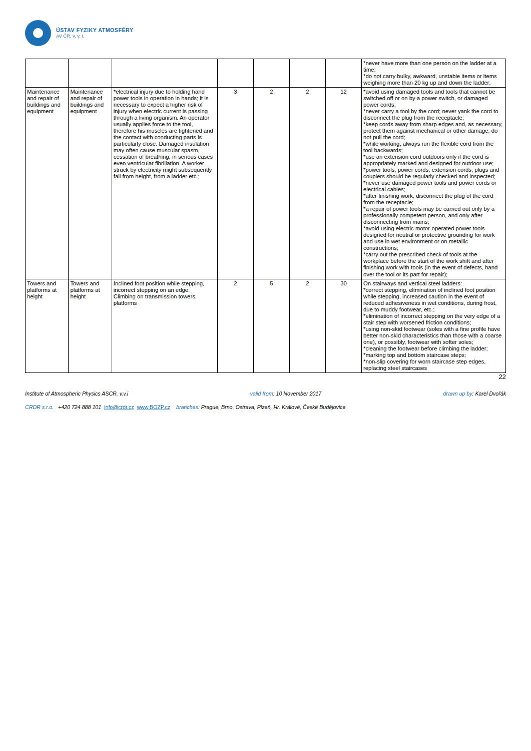ÚSTAV FYZIKY ATMOSFÉRY
AV ČR, v. v. i.
| | | | | | | | *never have more than one person on the ladder at a time; *do not carry bulky, awkward, unstable items or items weighing more than 20 kg up and down the ladder; |
| Maintenance and repair of buildings and equipment | Maintenance and repair of buildings and equipment | *electrical injury due to holding hand power tools in operation in hands; it is necessary to expect a higher risk of injury when electric current is passing through a living organism. An operator usually applies force to the tool, therefore his muscles are tightened and the contact with conducting parts is particularly close. Damaged insulation may often cause muscular spasm, cessation of breathing, in serious cases even ventricular fibrillation. A worker struck by electricity might subsequently fall from height, from a ladder etc.; | 3 | 2 | 2 | 12 | *avoid using damaged tools and tools that cannot be switched off or on by a power switch, or damaged power cords; *never carry a tool by the cord; never yank the cord to disconnect the plug from the receptacle; *keep cords away from sharp edges and, as necessary, protect them against mechanical or other damage, do not pull the cord; *while working, always run the flexible cord from the tool backwards; *use an extension cord outdoors only if the cord is appropriately marked and designed for outdoor use; *power tools, power cords, extension cords, plugs and couplers should be regularly checked and inspected; *never use damaged power tools and power cords or electrical cables; *after finishing work, disconnect the plug of the cord from the receptacle; *a repair of power tools may be carried out only by a professionally competent person, and only after disconnecting from mains; *avoid using electric motor-operated power tools designed for neutral or protective grounding for work and use in wet environment or on metallic constructions; *carry out the prescribed check of tools at the workplace before the start of the work shift and after finishing work with tools (in the event of defects, hand over the tool or its part for repair); |
| Towers and platforms at height | Towers and platforms at height | Inclined foot position while stepping, incorrect stepping on an edge; Climbing on transmission towers, platforms | 2 | 5 | 2 | 30 | On stairways and vertical steel ladders: *correct stepping, elimination of inclined foot position while stepping, increased caution in the event of reduced adhesiveness in wet conditions, during frost, due to muddy footwear, etc.; *elimination of incorrect stepping on the very edge of a stair step with worsened friction conditions; *using non-skid footwear (soles with a fine profile have better non-skid characteristics than those with a coarse one), or possibly, footwear with softer soles; *cleaning the footwear before climbing the ladder; *marking top and bottom staircase steps; *non-slip covering for worn staircase step edges, replacing steel staircases |
22
Institute of Atmospheric Physics ASCR, v.v.i valid from: 10 November 2017 drawn up by: Karel Dvořák
CRDR s.r.o. +420 724 888 101 info@crdr.cz www.BOZP.cz branches: Prague, Brno, Ostrava, Plzeň, Hr. Králové, České Budějovice